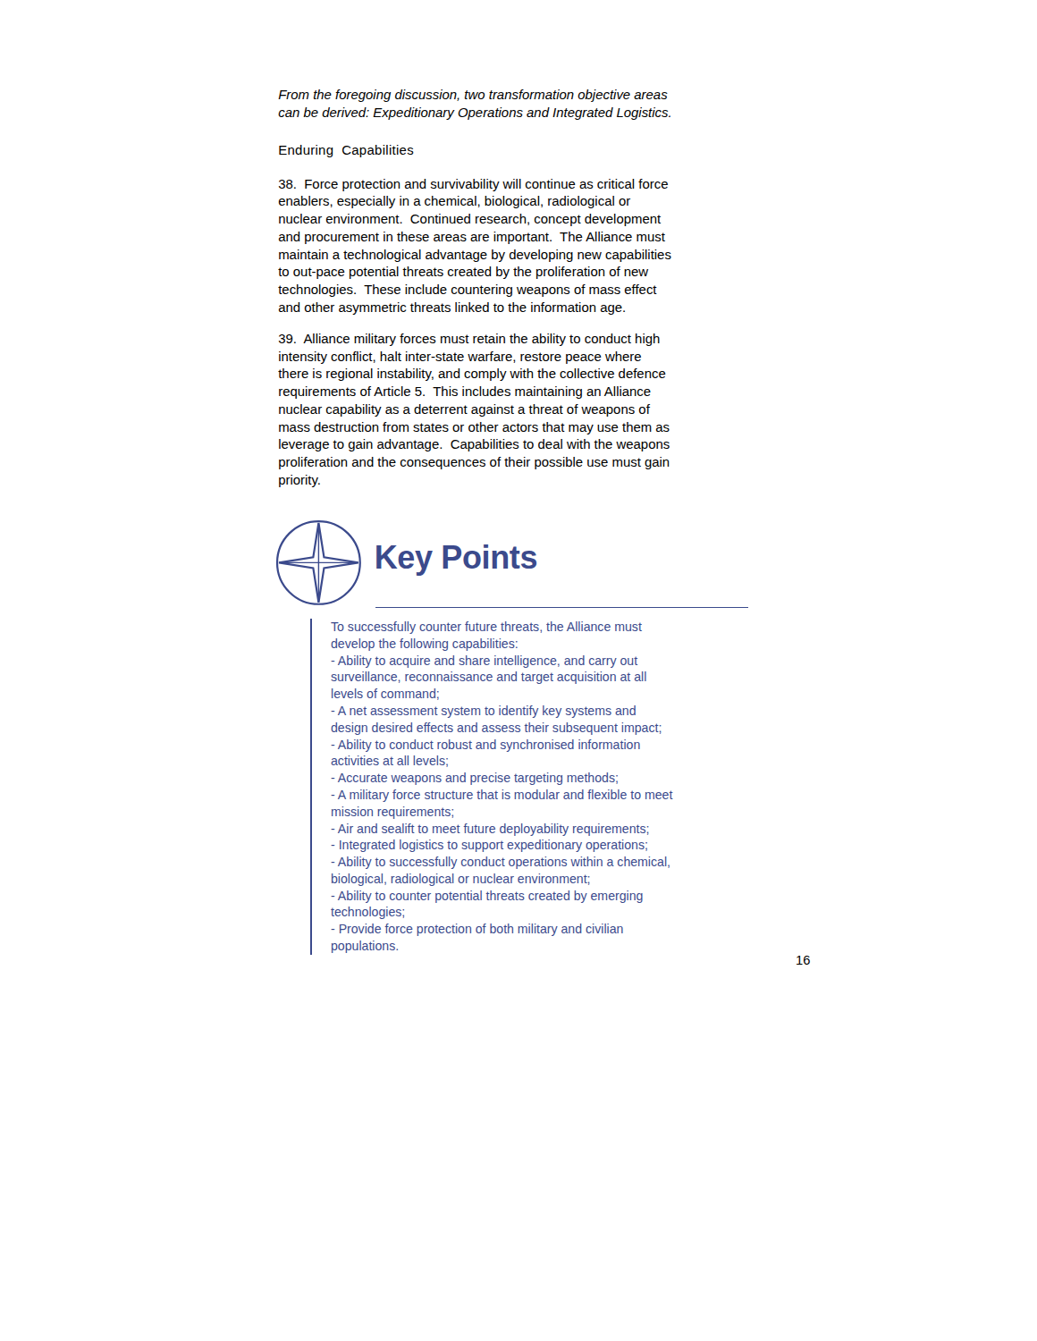From the foregoing discussion, two transformation objective areas can be derived: Expeditionary Operations and Integrated Logistics.
Enduring Capabilities
38. Force protection and survivability will continue as critical force enablers, especially in a chemical, biological, radiological or nuclear environment. Continued research, concept development and procurement in these areas are important. The Alliance must maintain a technological advantage by developing new capabilities to out-pace potential threats created by the proliferation of new technologies. These include countering weapons of mass effect and other asymmetric threats linked to the information age.
39. Alliance military forces must retain the ability to conduct high intensity conflict, halt inter-state warfare, restore peace where there is regional instability, and comply with the collective defence requirements of Article 5. This includes maintaining an Alliance nuclear capability as a deterrent against a threat of weapons of mass destruction from states or other actors that may use them as leverage to gain advantage. Capabilities to deal with the weapons proliferation and the consequences of their possible use must gain priority.
Key Points
To successfully counter future threats, the Alliance must develop the following capabilities:
- Ability to acquire and share intelligence, and carry out surveillance, reconnaissance and target acquisition at all levels of command;
- A net assessment system to identify key systems and design desired effects and assess their subsequent impact;
- Ability to conduct robust and synchronised information activities at all levels;
- Accurate weapons and precise targeting methods;
- A military force structure that is modular and flexible to meet mission requirements;
- Air and sealift to meet future deployability requirements;
- Integrated logistics to support expeditionary operations;
- Ability to successfully conduct operations within a chemical, biological, radiological or nuclear environment;
- Ability to counter potential threats created by emerging technologies;
- Provide force protection of both military and civilian populations.
16